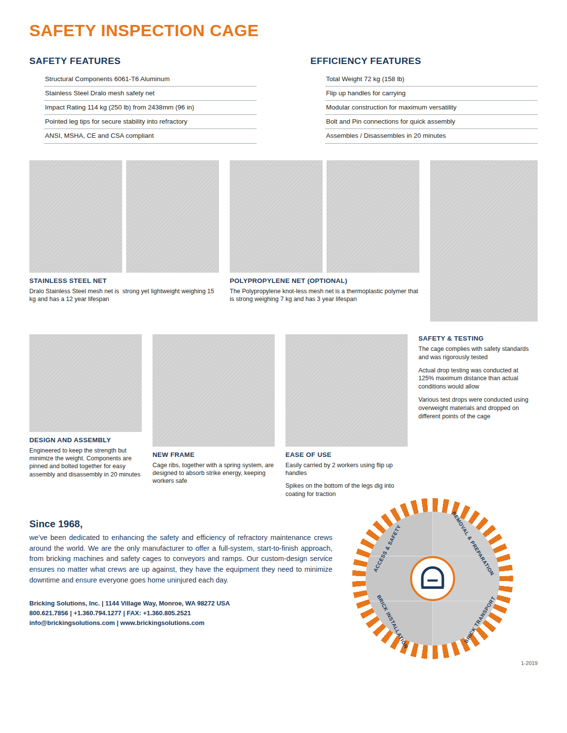Safety Inspection Cage
Safety Features
Structural Components 6061-T6 Aluminum
Stainless Steel Dralo mesh safety net
Impact Rating 114 kg (250 lb) from 2438mm (96 in)
Pointed leg tips for secure stability into refractory
ANSI, MSHA, CE and CSA compliant
Efficiency Features
Total Weight 72 kg (158 lb)
Flip up handles for carrying
Modular construction for maximum versatility
Bolt and Pin connections for quick assembly
Assembles / Disassembles in 20 minutes
Stainless Steel Net
Dralo Stainless Steel mesh net is strong yet lightweight weighing 15 kg and has a 12 year lifespan
Polypropylene Net (Optional)
The Polypropylene knot-less mesh net is a thermoplastic polymer that is strong weighing 7 kg and has 3 year lifespan
Design and Assembly
Engineered to keep the strength but minimize the weight. Components are pinned and bolted together for easy assembly and disassembly in 20 minutes
New Frame
Cage ribs, together with a spring system, are designed to absorb strike energy, keeping workers safe
Ease of Use
Easily carried by 2 workers using flip up handles
Spikes on the bottom of the legs dig into coating for traction
Safety & Testing
The cage complies with safety standards and was rigorously tested
Actual drop testing was conducted at 125% maximum distance than actual conditions would allow
Various test drops were conducted using overweight materials and dropped on different points of the cage
Since 1968,
we’ve been dedicated to enhancing the safety and efficiency of refractory maintenance crews around the world. We are the only manufacturer to offer a full-system, start-to-finish approach, from bricking machines and safety cages to conveyors and ramps. Our custom-design service ensures no matter what crews are up against, they have the equipment they need to minimize downtime and ensure everyone goes home uninjured each day.
Bricking Solutions, Inc. | 1144 Village Way, Monroe, WA 98272 USA
800.621.7856 | +1.360.794.1277 | FAX: +1.360.805.2521
info@brickingsolutions.com | www.brickingsolutions.com
Access & Safety Removal & Preparation Brick Transport Brick Installation
1-2019